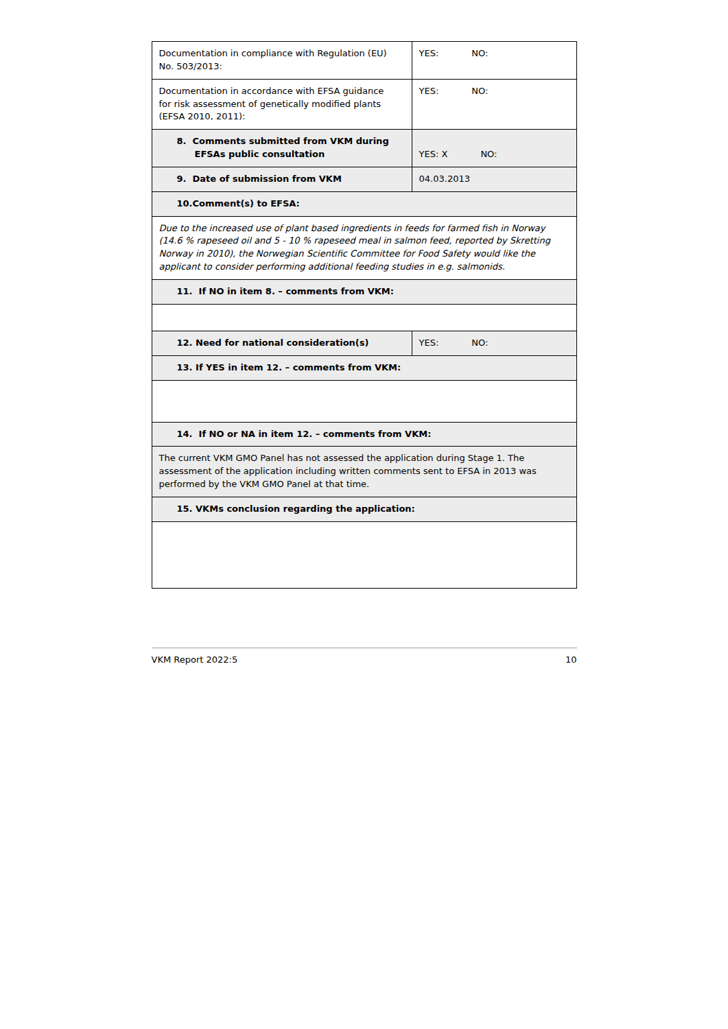| Documentation in compliance with Regulation (EU) No. 503/2013: | YES: NO: |
| Documentation in accordance with EFSA guidance for risk assessment of genetically modified plants (EFSA 2010, 2011): | YES: NO: |
| 8. Comments submitted from VKM during EFSAs public consultation | YES: X NO: |
| 9. Date of submission from VKM | 04.03.2013 |
| 10.Comment(s) to EFSA: |
| Due to the increased use of plant based ingredients in feeds for farmed fish in Norway (14.6 % rapeseed oil and 5 - 10 % rapeseed meal in salmon feed, reported by Skretting Norway in 2010), the Norwegian Scientific Committee for Food Safety would like the applicant to consider performing additional feeding studies in e.g. salmonids. |
| 11. If NO in item 8. – comments from VKM: |
| 12. Need for national consideration(s) | YES: NO: |
| 13. If YES in item 12. – comments from VKM: |
| 14. If NO or NA in item 12. – comments from VKM: |
| The current VKM GMO Panel has not assessed the application during Stage 1. The assessment of the application including written comments sent to EFSA in 2013 was performed by the VKM GMO Panel at that time. |
| 15. VKMs conclusion regarding the application: |
VKM Report 2022:5
10